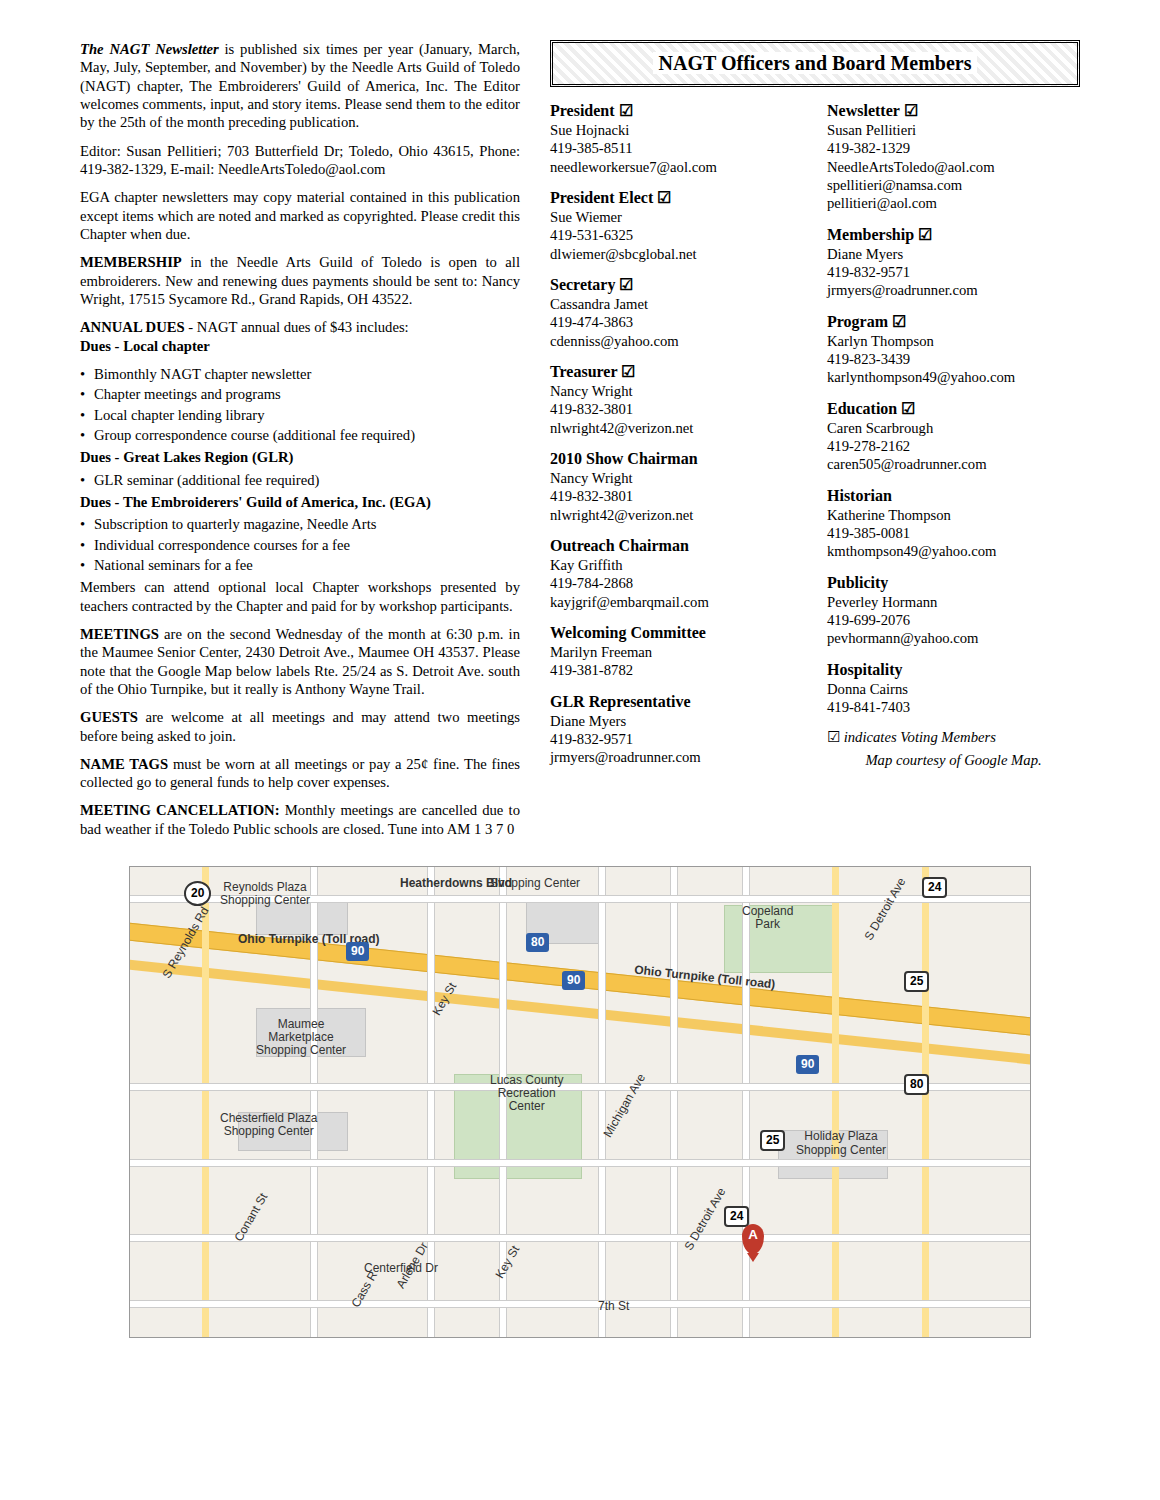The NAGT Newsletter is published six times per year (January, March, May, July, September, and November) by the Needle Arts Guild of Toledo (NAGT) chapter, The Embroiderers' Guild of America, Inc. The Editor welcomes comments, input, and story items. Please send them to the editor by the 25th of the month preceding publication.
Editor: Susan Pellitieri; 703 Butterfield Dr; Toledo, Ohio 43615, Phone: 419-382-1329, E-mail: NeedleArtsToledo@aol.com
EGA chapter newsletters may copy material contained in this publication except items which are noted and marked as copyrighted. Please credit this Chapter when due.
MEMBERSHIP in the Needle Arts Guild of Toledo is open to all embroiderers. New and renewing dues payments should be sent to: Nancy Wright, 17515 Sycamore Rd., Grand Rapids, OH 43522.
ANNUAL DUES - NAGT annual dues of $43 includes:
Dues - Local chapter
Bimonthly NAGT chapter newsletter
Chapter meetings and programs
Local chapter lending library
Group correspondence course (additional fee required)
Dues - Great Lakes Region (GLR)
GLR seminar (additional fee required)
Dues - The Embroiderers' Guild of America, Inc. (EGA)
Subscription to quarterly magazine, Needle Arts
Individual correspondence courses for a fee
National seminars for a fee
Members can attend optional local Chapter workshops presented by teachers contracted by the Chapter and paid for by workshop participants.
MEETINGS are on the second Wednesday of the month at 6:30 p.m. in the Maumee Senior Center, 2430 Detroit Ave., Maumee OH 43537. Please note that the Google Map below labels Rte. 25/24 as S. Detroit Ave. south of the Ohio Turnpike, but it really is Anthony Wayne Trail.
GUESTS are welcome at all meetings and may attend two meetings before being asked to join.
NAME TAGS must be worn at all meetings or pay a 25¢ fine. The fines collected go to general funds to help cover expenses.
MEETING CANCELLATION: Monthly meetings are cancelled due to bad weather if the Toledo Public schools are closed. Tune into AM 1 3 7 0
NAGT Officers and Board Members
President ☑
Sue Hojnacki
419-385-8511
needleworkersue7@aol.com
President Elect ☑
Sue Wiemer
419-531-6325
dlwiemer@sbcglobal.net
Secretary ☑
Cassandra Jamet
419-474-3863
cdenniss@yahoo.com
Treasurer ☑
Nancy Wright
419-832-3801
nlwright42@verizon.net
2010 Show Chairman
Nancy Wright
419-832-3801
nlwright42@verizon.net
Outreach Chairman
Kay Griffith
419-784-2868
kayjgrif@embarqmail.com
Welcoming Committee
Marilyn Freeman
419-381-8782
GLR Representative
Diane Myers
419-832-9571
jrmyers@roadrunner.com
Newsletter ☑
Susan Pellitieri
419-382-1329
NeedleArtsToledo@aol.com
spellitieri@namsa.com
pellitieri@aol.com
Membership ☑
Diane Myers
419-832-9571
jrmyers@roadrunner.com
Program ☑
Karlyn Thompson
419-823-3439
karlynthompson49@yahoo.com
Education ☑
Caren Scarbrough
419-278-2162
caren505@roadrunner.com
Historian
Katherine Thompson
419-385-0081
kmthompson49@yahoo.com
Publicity
Peverley Hormann
419-699-2076
pevhormann@yahoo.com
Hospitality
Donna Cairns
419-841-7403
☑ indicates Voting Members
Map courtesy of Google Map.
Heatherdowns Blvd
Reynolds Plaza
Shopping Center
Ohio Turnpike (Toll road)
S Reynolds Rd
Maumee
Marketplace
Shopping Center
Chesterfield Plaza
Shopping Center
Conant St
Centerfield Dr
Arlene Dr
Cass R
Lucas County
Recreation
Center
Key St
Key St
Michigan Ave
Ohio Turnpike (Toll road)
Copeland
Park
S Detroit Ave
Holiday Plaza
Shopping Center
S Detroit Ave
7th St
Shopping Center
20
24
25
80
25
24
90
80
90
90
A